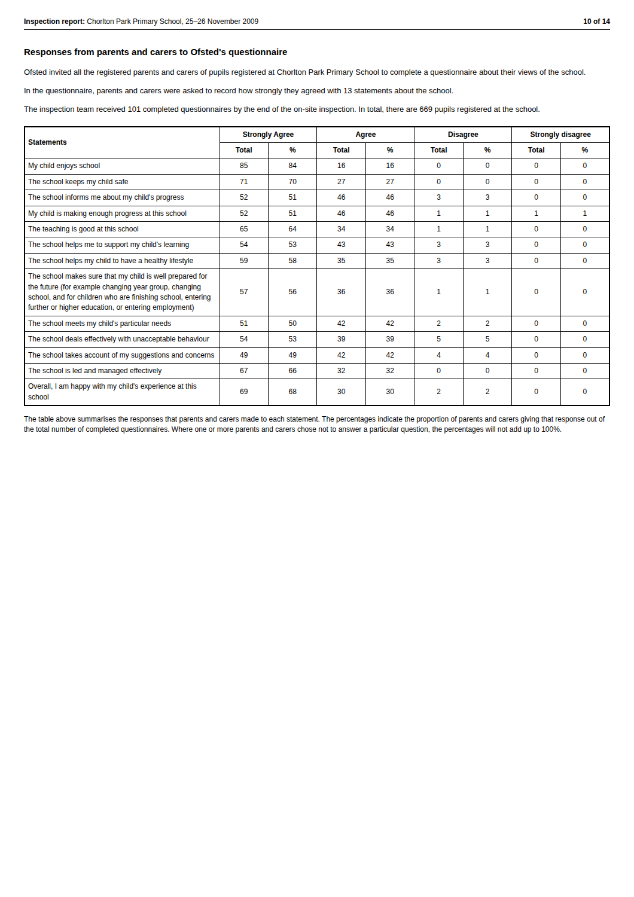Inspection report: Chorlton Park Primary School, 25–26 November 2009
10 of 14
Responses from parents and carers to Ofsted's questionnaire
Ofsted invited all the registered parents and carers of pupils registered at Chorlton Park Primary School to complete a questionnaire about their views of the school.
In the questionnaire, parents and carers were asked to record how strongly they agreed with 13 statements about the school.
The inspection team received 101 completed questionnaires by the end of the on-site inspection. In total, there are 669 pupils registered at the school.
| Statements | Strongly Agree | Agree | Disagree | Strongly disagree |
| --- | --- | --- | --- | --- |
| Total | % | Total | % | Total | % | Total | % |
| My child enjoys school | 85 | 84 | 16 | 16 | 0 | 0 | 0 | 0 |
| The school keeps my child safe | 71 | 70 | 27 | 27 | 0 | 0 | 0 | 0 |
| The school informs me about my child's progress | 52 | 51 | 46 | 46 | 3 | 3 | 0 | 0 |
| My child is making enough progress at this school | 52 | 51 | 46 | 46 | 1 | 1 | 1 | 1 |
| The teaching is good at this school | 65 | 64 | 34 | 34 | 1 | 1 | 0 | 0 |
| The school helps me to support my child's learning | 54 | 53 | 43 | 43 | 3 | 3 | 0 | 0 |
| The school helps my child to have a healthy lifestyle | 59 | 58 | 35 | 35 | 3 | 3 | 0 | 0 |
| The school makes sure that my child is well prepared for the future (for example changing year group, changing school, and for children who are finishing school, entering further or higher education, or entering employment) | 57 | 56 | 36 | 36 | 1 | 1 | 0 | 0 |
| The school meets my child's particular needs | 51 | 50 | 42 | 42 | 2 | 2 | 0 | 0 |
| The school deals effectively with unacceptable behaviour | 54 | 53 | 39 | 39 | 5 | 5 | 0 | 0 |
| The school takes account of my suggestions and concerns | 49 | 49 | 42 | 42 | 4 | 4 | 0 | 0 |
| The school is led and managed effectively | 67 | 66 | 32 | 32 | 0 | 0 | 0 | 0 |
| Overall, I am happy with my child's experience at this school | 69 | 68 | 30 | 30 | 2 | 2 | 0 | 0 |
The table above summarises the responses that parents and carers made to each statement. The percentages indicate the proportion of parents and carers giving that response out of the total number of completed questionnaires. Where one or more parents and carers chose not to answer a particular question, the percentages will not add up to 100%.